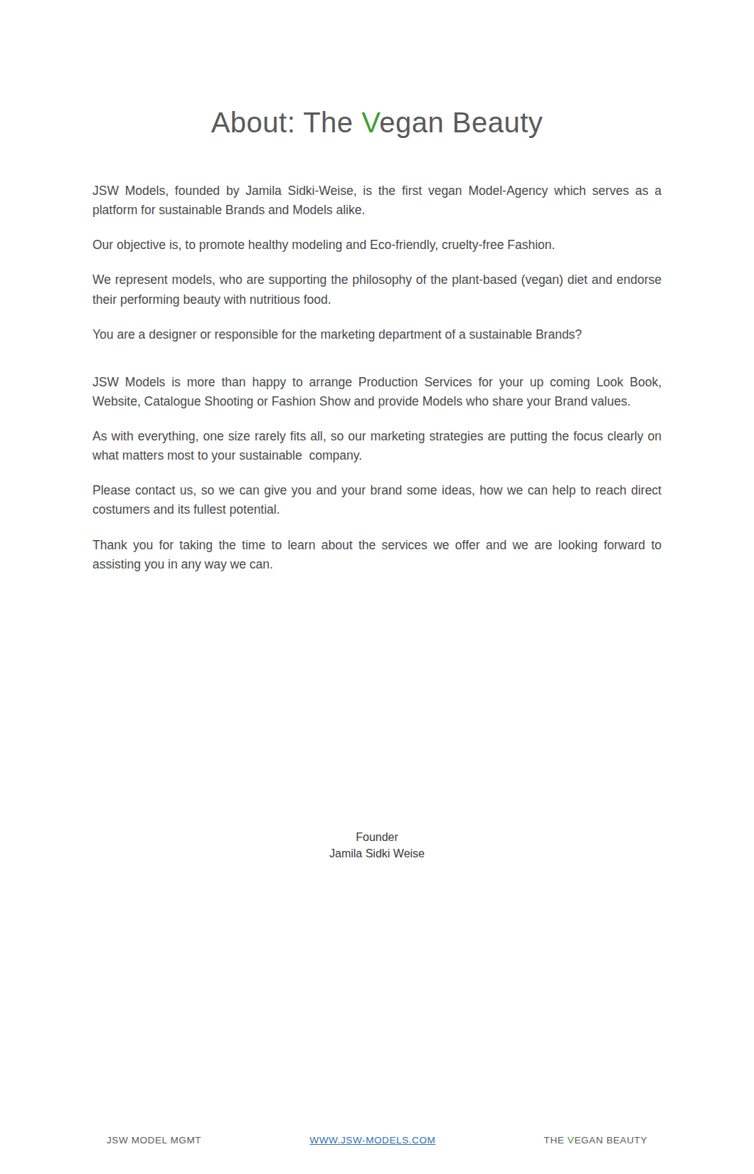About: The Vegan Beauty
JSW Models, founded by Jamila Sidki-Weise, is the first vegan Model-Agency which serves as a platform for sustainable Brands and Models alike.
Our objective is, to promote healthy modeling and Eco-friendly, cruelty-free Fashion.
We represent models, who are supporting the philosophy of the plant-based (vegan) diet and endorse their performing beauty with nutritious food.
You are a designer or responsible for the marketing department of a sustainable Brands?
JSW Models is more than happy to arrange Production Services for your up coming Look Book, Website, Catalogue Shooting or Fashion Show and provide Models who share your Brand values.
As with everything, one size rarely fits all, so our marketing strategies are putting the focus clearly on what matters most to your sustainable company.
Please contact us, so we can give you and your brand some ideas, how we can help to reach direct costumers and its fullest potential.
Thank you for taking the time to learn about the services we offer and we are looking forward to assisting you in any way we can.
Founder
Jamila Sidki Weise
JSW MODEL MGMT
WWW.JSW-MODELS.COM
THE VEGAN BEAUTY